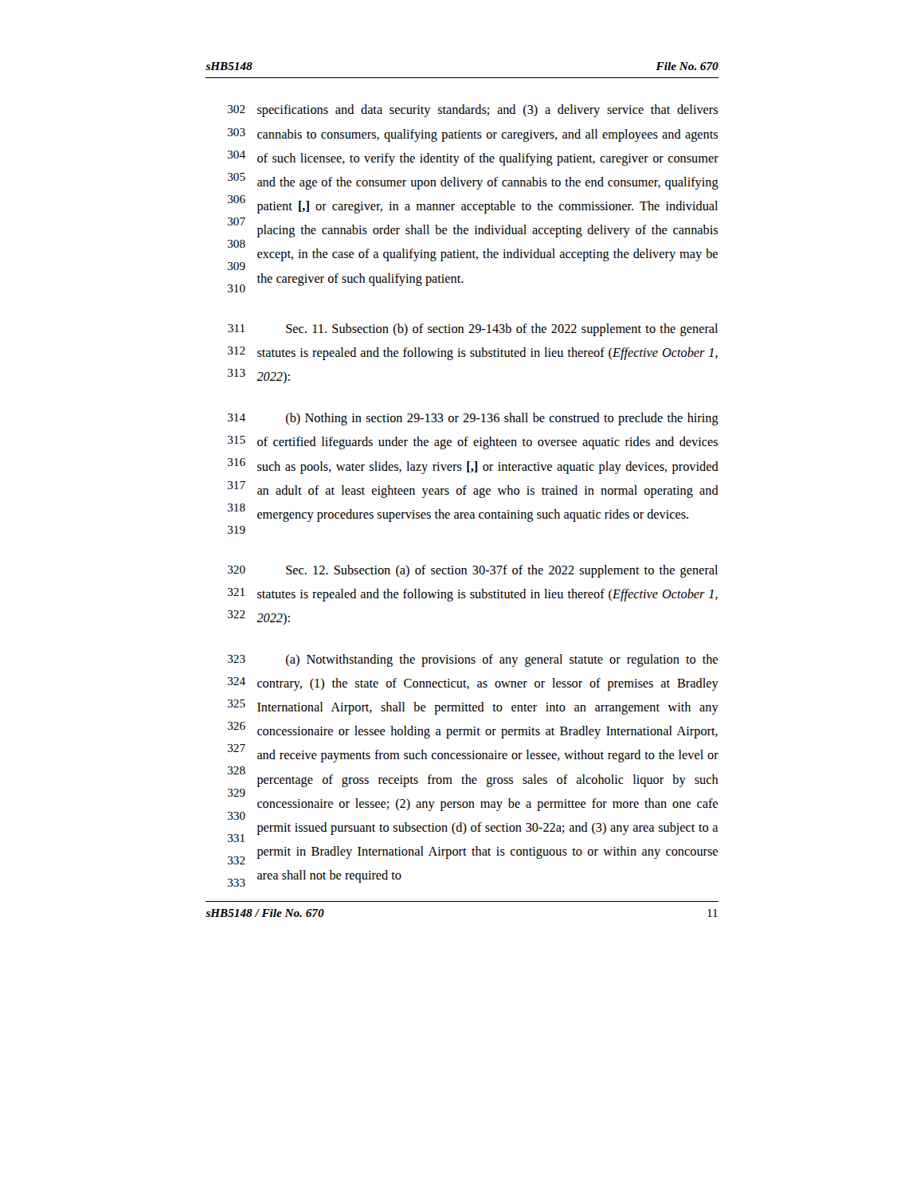sHB5148
File No. 670
302 303 304 305 306 307 308 309 310
specifications and data security standards; and (3) a delivery service that delivers cannabis to consumers, qualifying patients or caregivers, and all employees and agents of such licensee, to verify the identity of the qualifying patient, caregiver or consumer and the age of the consumer upon delivery of cannabis to the end consumer, qualifying patient [,] or caregiver, in a manner acceptable to the commissioner. The individual placing the cannabis order shall be the individual accepting delivery of the cannabis except, in the case of a qualifying patient, the individual accepting the delivery may be the caregiver of such qualifying patient.
311 312 313
Sec. 11. Subsection (b) of section 29-143b of the 2022 supplement to the general statutes is repealed and the following is substituted in lieu thereof (Effective October 1, 2022):
314 315 316 317 318 319
(b) Nothing in section 29-133 or 29-136 shall be construed to preclude the hiring of certified lifeguards under the age of eighteen to oversee aquatic rides and devices such as pools, water slides, lazy rivers [,] or interactive aquatic play devices, provided an adult of at least eighteen years of age who is trained in normal operating and emergency procedures supervises the area containing such aquatic rides or devices.
320 321 322
Sec. 12. Subsection (a) of section 30-37f of the 2022 supplement to the general statutes is repealed and the following is substituted in lieu thereof (Effective October 1, 2022):
323 324 325 326 327 328 329 330 331 332 333
(a) Notwithstanding the provisions of any general statute or regulation to the contrary, (1) the state of Connecticut, as owner or lessor of premises at Bradley International Airport, shall be permitted to enter into an arrangement with any concessionaire or lessee holding a permit or permits at Bradley International Airport, and receive payments from such concessionaire or lessee, without regard to the level or percentage of gross receipts from the gross sales of alcoholic liquor by such concessionaire or lessee; (2) any person may be a permittee for more than one cafe permit issued pursuant to subsection (d) of section 30-22a; and (3) any area subject to a permit in Bradley International Airport that is contiguous to or within any concourse area shall not be required to
sHB5148 / File No. 670
11